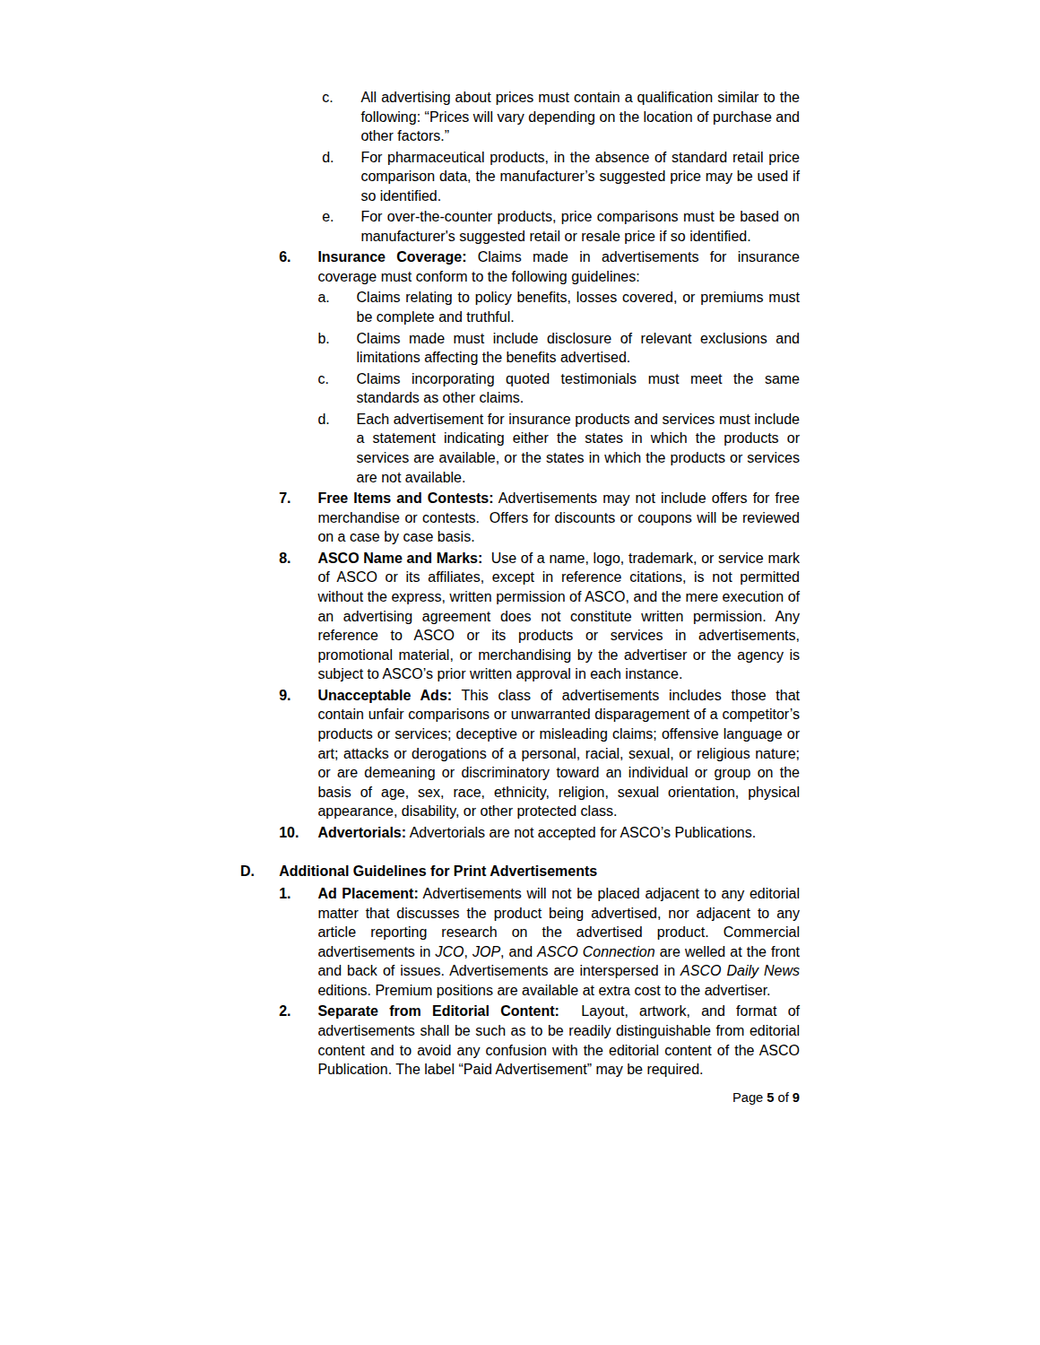c. All advertising about prices must contain a qualification similar to the following: “Prices will vary depending on the location of purchase and other factors.”
d. For pharmaceutical products, in the absence of standard retail price comparison data, the manufacturer’s suggested price may be used if so identified.
e. For over-the-counter products, price comparisons must be based on manufacturer's suggested retail or resale price if so identified.
6. Insurance Coverage: Claims made in advertisements for insurance coverage must conform to the following guidelines:
a. Claims relating to policy benefits, losses covered, or premiums must be complete and truthful.
b. Claims made must include disclosure of relevant exclusions and limitations affecting the benefits advertised.
c. Claims incorporating quoted testimonials must meet the same standards as other claims.
d. Each advertisement for insurance products and services must include a statement indicating either the states in which the products or services are available, or the states in which the products or services are not available.
7. Free Items and Contests: Advertisements may not include offers for free merchandise or contests. Offers for discounts or coupons will be reviewed on a case by case basis.
8. ASCO Name and Marks: Use of a name, logo, trademark, or service mark of ASCO or its affiliates, except in reference citations, is not permitted without the express, written permission of ASCO, and the mere execution of an advertising agreement does not constitute written permission. Any reference to ASCO or its products or services in advertisements, promotional material, or merchandising by the advertiser or the agency is subject to ASCO’s prior written approval in each instance.
9. Unacceptable Ads: This class of advertisements includes those that contain unfair comparisons or unwarranted disparagement of a competitor’s products or services; deceptive or misleading claims; offensive language or art; attacks or derogations of a personal, racial, sexual, or religious nature; or are demeaning or discriminatory toward an individual or group on the basis of age, sex, race, ethnicity, religion, sexual orientation, physical appearance, disability, or other protected class.
10. Advertorials: Advertorials are not accepted for ASCO’s Publications.
D. Additional Guidelines for Print Advertisements
1. Ad Placement: Advertisements will not be placed adjacent to any editorial matter that discusses the product being advertised, nor adjacent to any article reporting research on the advertised product. Commercial advertisements in JCO, JOP, and ASCO Connection are welled at the front and back of issues. Advertisements are interspersed in ASCO Daily News editions. Premium positions are available at extra cost to the advertiser.
2. Separate from Editorial Content: Layout, artwork, and format of advertisements shall be such as to be readily distinguishable from editorial content and to avoid any confusion with the editorial content of the ASCO Publication. The label “Paid Advertisement” may be required.
Page 5 of 9